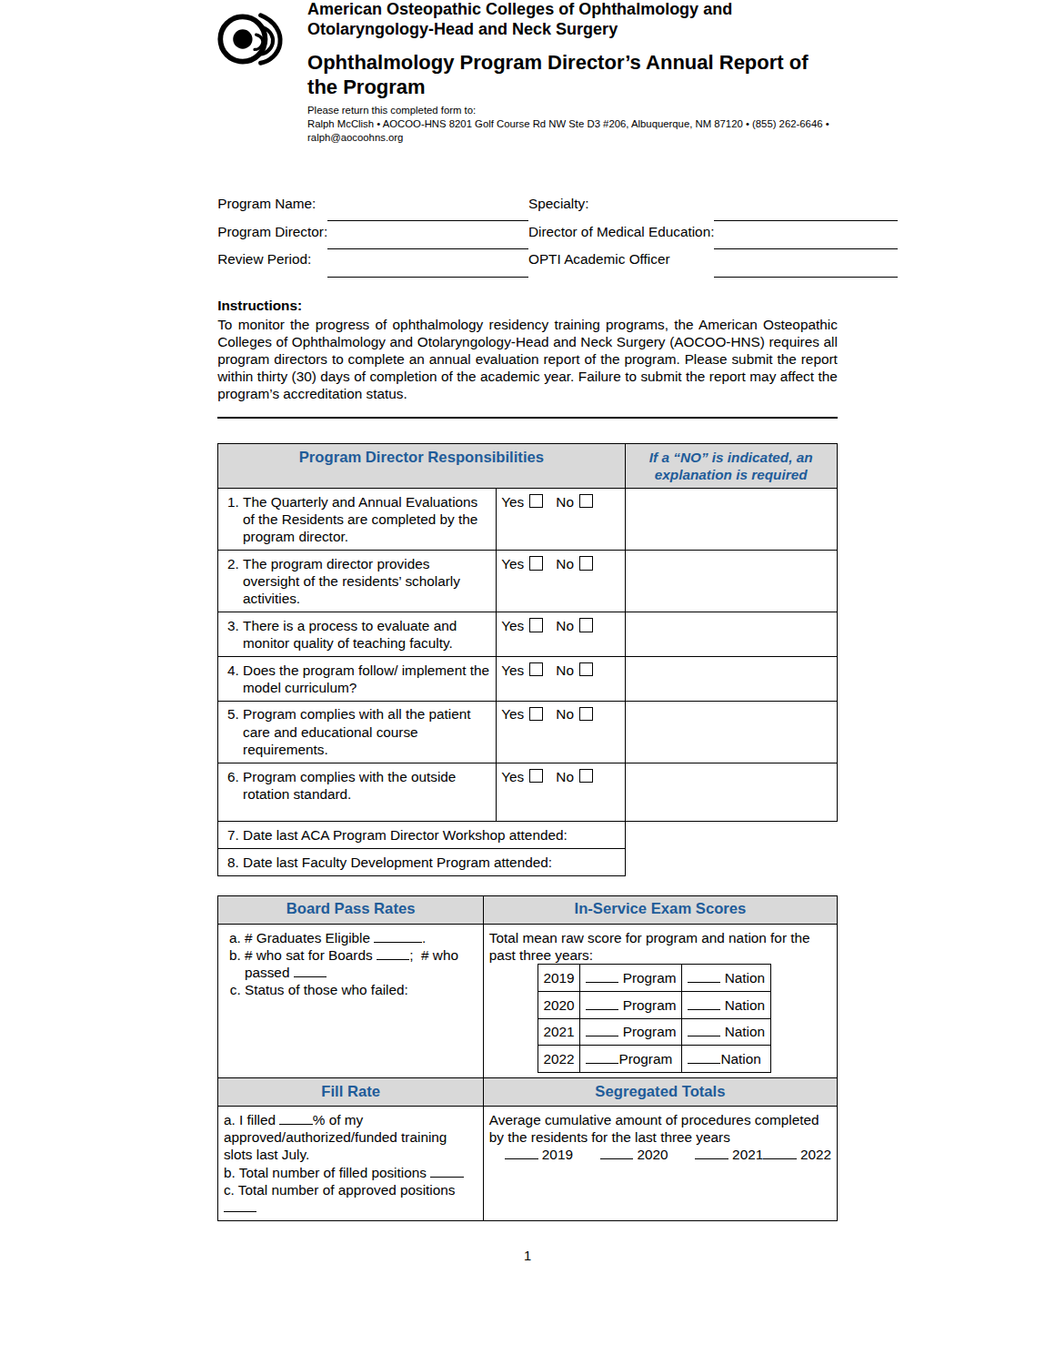American Osteopathic Colleges of Ophthalmology and Otolaryngology-Head and Neck Surgery
Ophthalmology Program Director’s Annual Report of the Program
Please return this completed form to:
Ralph McClish • AOCOO-HNS 8201 Golf Course Rd NW Ste D3 #206, Albuquerque, NM 87120 • (855) 262-6646 • ralph@aocoohns.org
| Program Name: | | | Specialty: | |
| Program Director: | | | Director of Medical Education: | |
| Review Period: | | | OPTI Academic Officer | |
Instructions:
To monitor the progress of ophthalmology residency training programs, the American Osteopathic Colleges of Ophthalmology and Otolaryngology-Head and Neck Surgery (AOCOO-HNS) requires all program directors to complete an annual evaluation report of the program. Please submit the report within thirty (30) days of completion of the academic year. Failure to submit the report may affect the program’s accreditation status.
| Program Director Responsibilities | If a “NO” is indicated, an explanation is required |
| The Quarterly and Annual Evaluations of the Residents are completed by the program director. | Yes No | |
| The program director provides oversight of the residents’ scholarly activities. | Yes No | |
| There is a process to evaluate and monitor quality of teaching faculty. | Yes No | |
| Does the program follow/ implement the model curriculum? | Yes No | |
| Program complies with all the patient care and educational course requirements. | Yes No | |
| Program complies with the outside rotation standard. | Yes No | |
| Date last ACA Program Director Workshop attended: | |
| Date last Faculty Development Program attended: | |
| Board Pass Rates | In-Service Exam Scores |
| # Graduates Eligible . # who sat for Boards ; # who passed Status of those who failed: | Total mean raw score for program and nation for the past three years: / 2019 / Program / Nation / / 2020 / Program / Nation / / 2021 / Program / Nation / / 2022 / Program / Nation / |
| Fill Rate | Segregated Totals |
| a. I filled % of my approved/authorized/funded training slots last July. b. Total number of filled positions c. Total number of approved positions | Average cumulative amount of procedures completed by the residents for the last three years 2019 2020 2021 2022 |
1